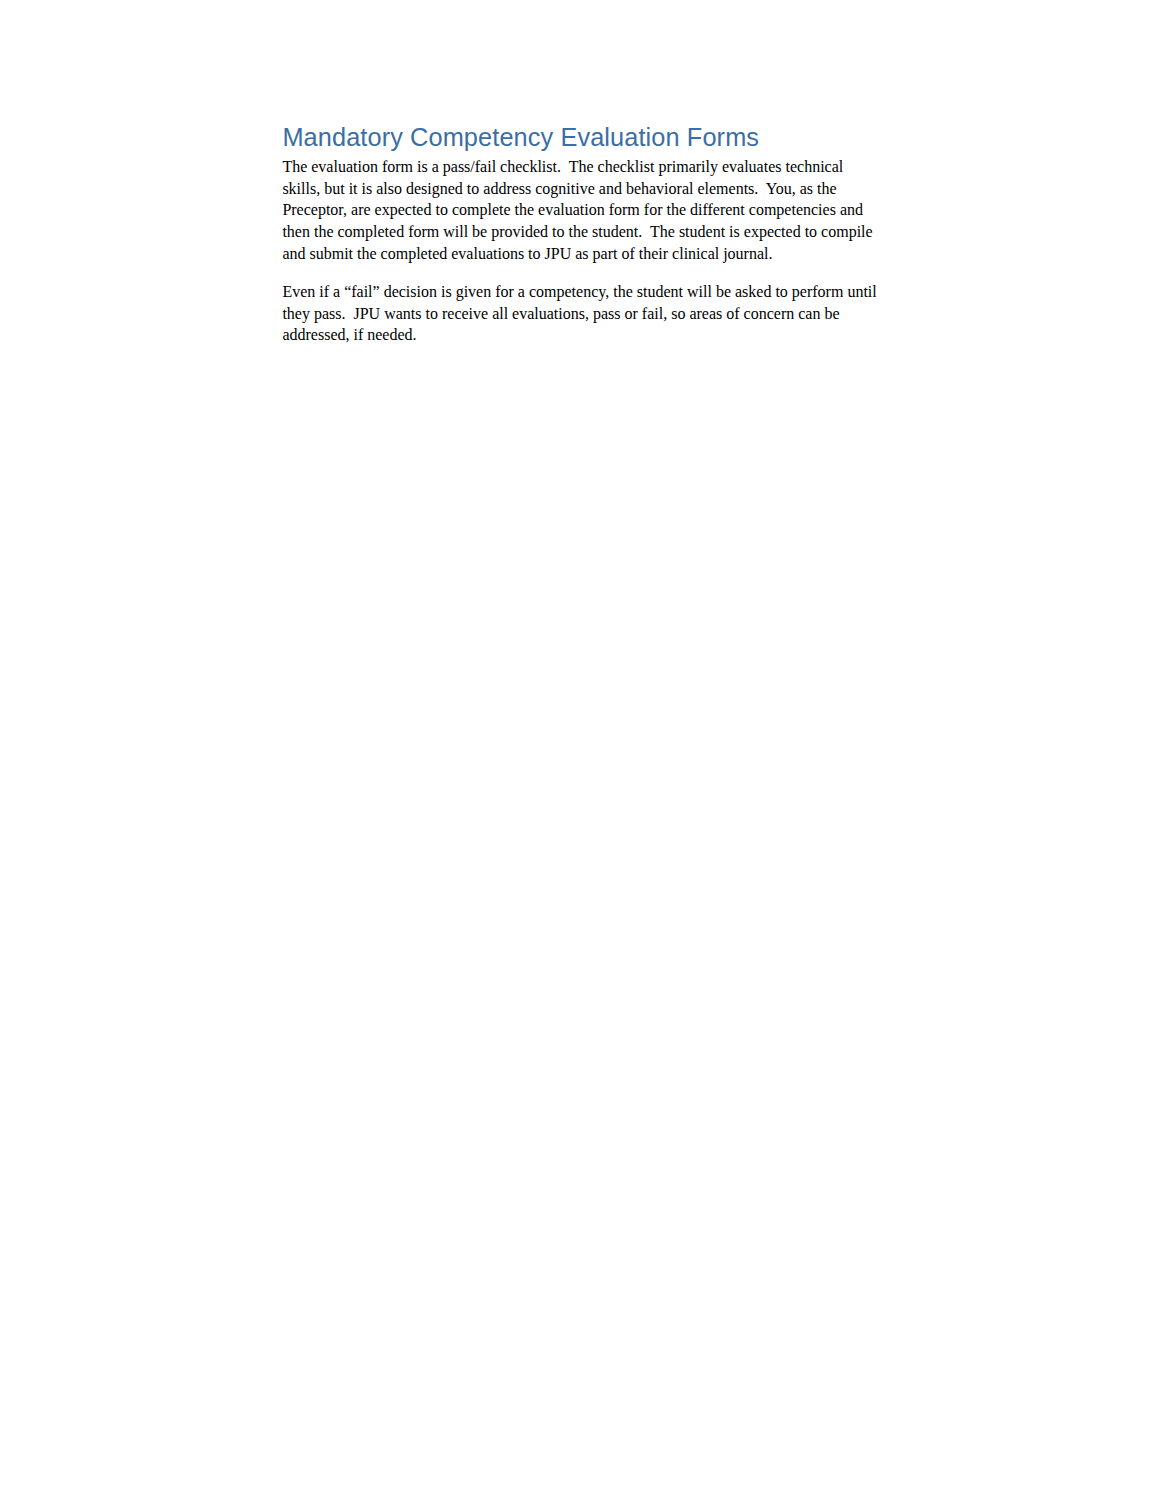Mandatory Competency Evaluation Forms
The evaluation form is a pass/fail checklist. The checklist primarily evaluates technical skills, but it is also designed to address cognitive and behavioral elements. You, as the Preceptor, are expected to complete the evaluation form for the different competencies and then the completed form will be provided to the student. The student is expected to compile and submit the completed evaluations to JPU as part of their clinical journal.
Even if a “fail” decision is given for a competency, the student will be asked to perform until they pass. JPU wants to receive all evaluations, pass or fail, so areas of concern can be addressed, if needed.